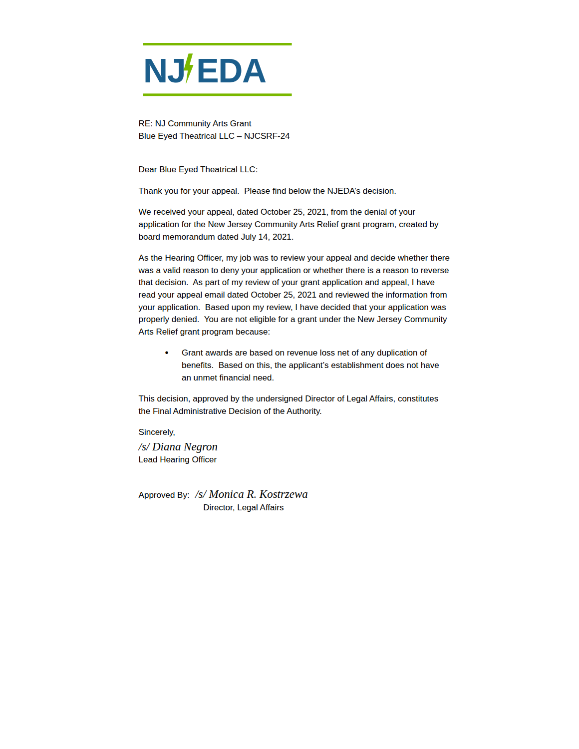NJ EDA
RE: NJ Community Arts Grant
Blue Eyed Theatrical LLC – NJCSRF-24
Dear Blue Eyed Theatrical LLC:
Thank you for your appeal. Please find below the NJEDA’s decision.
We received your appeal, dated October 25, 2021, from the denial of your application for the New Jersey Community Arts Relief grant program, created by board memorandum dated July 14, 2021.
As the Hearing Officer, my job was to review your appeal and decide whether there was a valid reason to deny your application or whether there is a reason to reverse that decision. As part of my review of your grant application and appeal, I have read your appeal email dated October 25, 2021 and reviewed the information from your application. Based upon my review, I have decided that your application was properly denied. You are not eligible for a grant under the New Jersey Community Arts Relief grant program because:
Grant awards are based on revenue loss net of any duplication of benefits. Based on this, the applicant’s establishment does not have an unmet financial need.
This decision, approved by the undersigned Director of Legal Affairs, constitutes the Final Administrative Decision of the Authority.
Sincerely,
/s/ Diana Negron
Lead Hearing Officer
Approved By: /s/ Monica R. Kostrzewa
Director, Legal Affairs